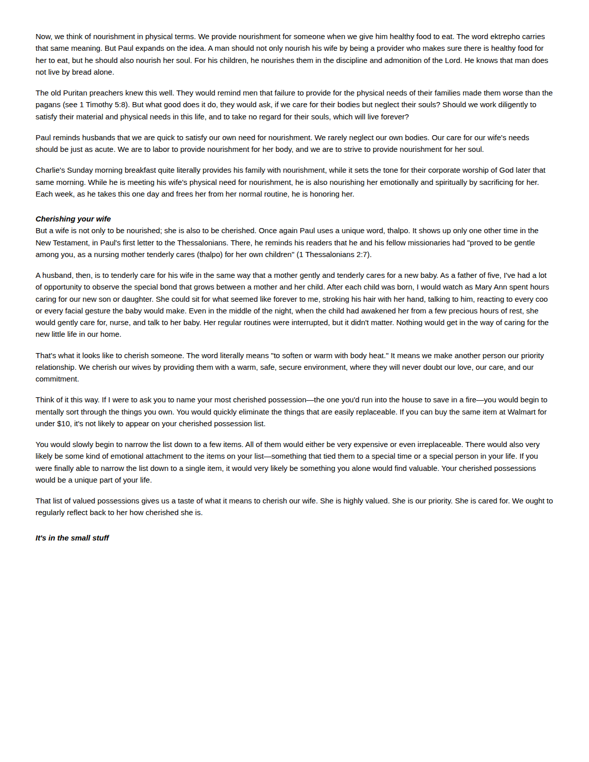Now, we think of nourishment in physical terms. We provide nourishment for someone when we give him healthy food to eat. The word ektrepho carries that same meaning. But Paul expands on the idea. A man should not only nourish his wife by being a provider who makes sure there is healthy food for her to eat, but he should also nourish her soul. For his children, he nourishes them in the discipline and admonition of the Lord. He knows that man does not live by bread alone.
The old Puritan preachers knew this well. They would remind men that failure to provide for the physical needs of their families made them worse than the pagans (see 1 Timothy 5:8). But what good does it do, they would ask, if we care for their bodies but neglect their souls? Should we work diligently to satisfy their material and physical needs in this life, and to take no regard for their souls, which will live forever?
Paul reminds husbands that we are quick to satisfy our own need for nourishment. We rarely neglect our own bodies. Our care for our wife's needs should be just as acute. We are to labor to provide nourishment for her body, and we are to strive to provide nourishment for her soul.
Charlie's Sunday morning breakfast quite literally provides his family with nourishment, while it sets the tone for their corporate worship of God later that same morning. While he is meeting his wife's physical need for nourishment, he is also nourishing her emotionally and spiritually by sacrificing for her. Each week, as he takes this one day and frees her from her normal routine, he is honoring her.
Cherishing your wife
But a wife is not only to be nourished; she is also to be cherished. Once again Paul uses a unique word, thalpo. It shows up only one other time in the New Testament, in Paul's first letter to the Thessalonians. There, he reminds his readers that he and his fellow missionaries had "proved to be gentle among you, as a nursing mother tenderly cares (thalpo) for her own children" (1 Thessalonians 2:7).
A husband, then, is to tenderly care for his wife in the same way that a mother gently and tenderly cares for a new baby. As a father of five, I've had a lot of opportunity to observe the special bond that grows between a mother and her child. After each child was born, I would watch as Mary Ann spent hours caring for our new son or daughter. She could sit for what seemed like forever to me, stroking his hair with her hand, talking to him, reacting to every coo or every facial gesture the baby would make. Even in the middle of the night, when the child had awakened her from a few precious hours of rest, she would gently care for, nurse, and talk to her baby. Her regular routines were interrupted, but it didn't matter. Nothing would get in the way of caring for the new little life in our home.
That's what it looks like to cherish someone. The word literally means "to soften or warm with body heat." It means we make another person our priority relationship. We cherish our wives by providing them with a warm, safe, secure environment, where they will never doubt our love, our care, and our commitment.
Think of it this way. If I were to ask you to name your most cherished possession—the one you'd run into the house to save in a fire—you would begin to mentally sort through the things you own. You would quickly eliminate the things that are easily replaceable. If you can buy the same item at Walmart for under $10, it's not likely to appear on your cherished possession list.
You would slowly begin to narrow the list down to a few items. All of them would either be very expensive or even irreplaceable. There would also very likely be some kind of emotional attachment to the items on your list—something that tied them to a special time or a special person in your life. If you were finally able to narrow the list down to a single item, it would very likely be something you alone would find valuable. Your cherished possessions would be a unique part of your life.
That list of valued possessions gives us a taste of what it means to cherish our wife. She is highly valued. She is our priority. She is cared for. We ought to regularly reflect back to her how cherished she is.
It's in the small stuff